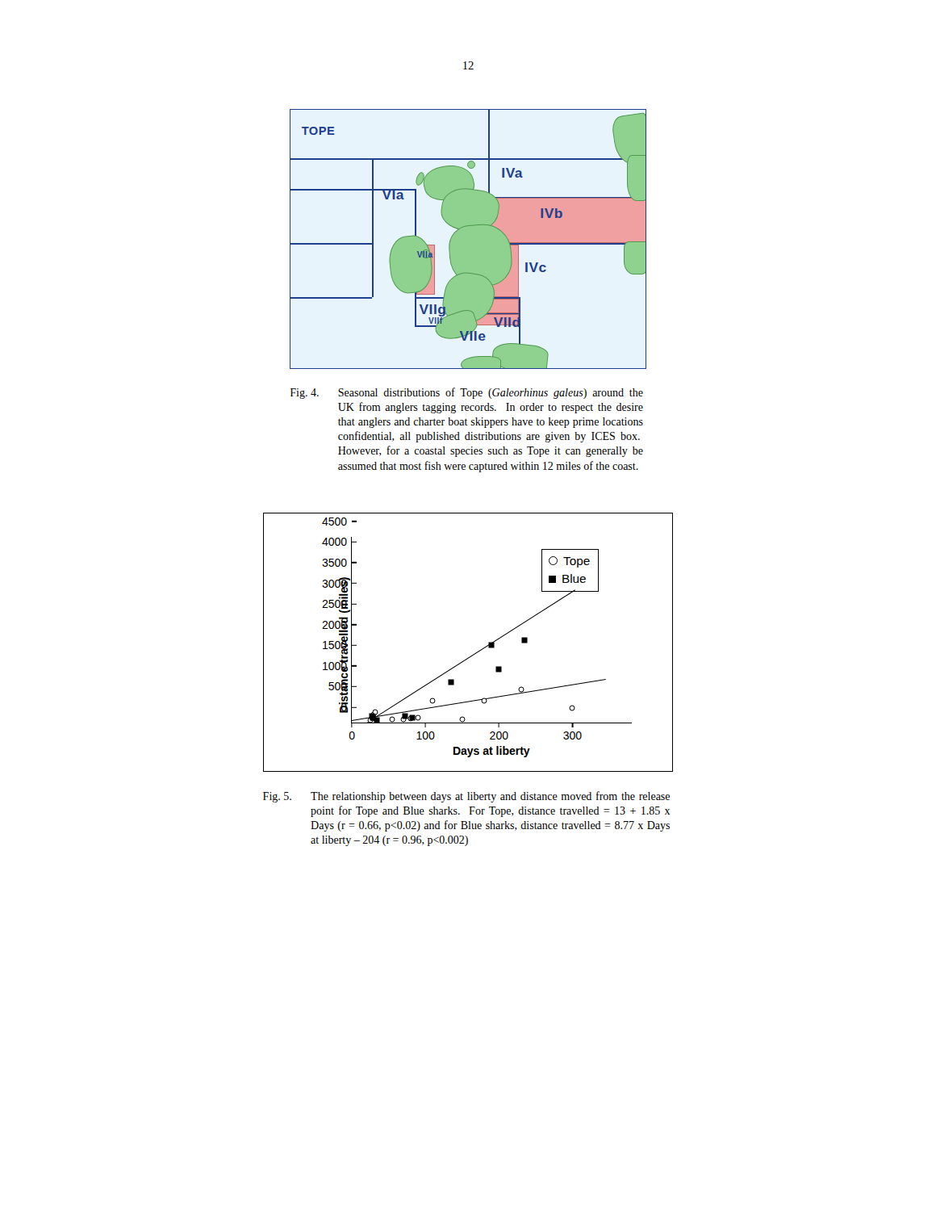12
TOPE
VIa
IVa
IVb
IVc
VIIa
VIIg
VIIf
VIIe
VIId
Fig. 4. Seasonal distributions of Tope (Galeorhinus galeus) around the UK from anglers tagging records. In order to respect the desire that anglers and charter boat skippers have to keep prime locations confidential, all published distributions are given by ICES box. However, for a coastal species such as Tope it can generally be assumed that most fish were captured within 12 miles of the coast.
Distance travelled (miles)
0
500
1000
1500
2000
2500
3000
3500
4000
4500
0
100
200
300
Tope
Blue
Days at liberty
Fig. 5. The relationship between days at liberty and distance moved from the release point for Tope and Blue sharks. For Tope, distance travelled = 13 + 1.85 x Days (r = 0.66, p<0.02) and for Blue sharks, distance travelled = 8.77 x Days at liberty – 204 (r = 0.96, p<0.002)